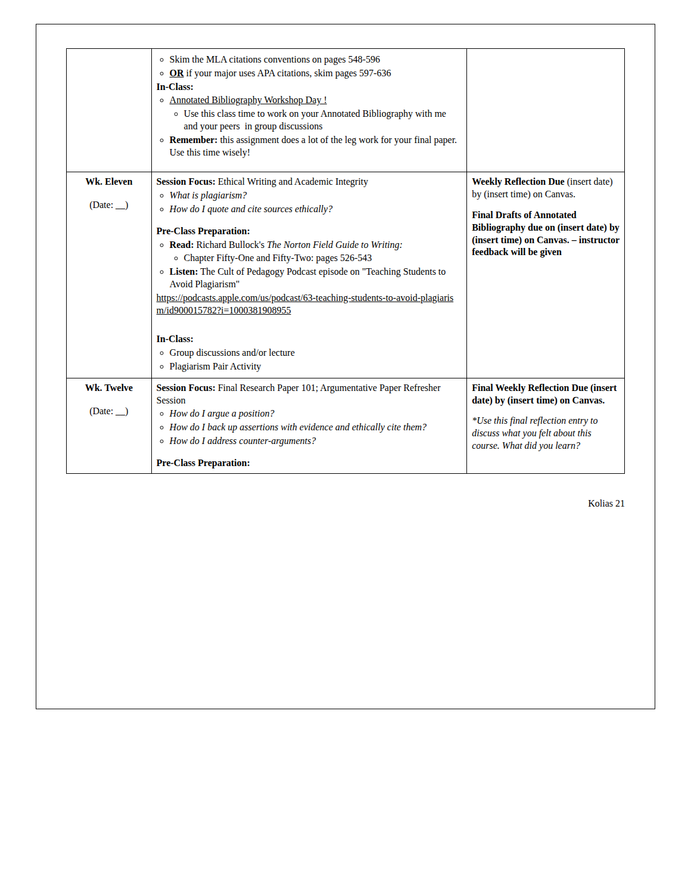| | Skim the MLA citations conventions on pages 548-596 OR if your major uses APA citations, skim pages 597-636 In-Class: Annotated Bibliography Workshop Day ! Use this class time to work on your Annotated Bibliography with me and your peers in group discussions Remember: this assignment does a lot of the leg work for your final paper. Use this time wisely! | |
| Wk. Eleven (Date: __) | Session Focus: Ethical Writing and Academic Integrity What is plagiarism? How do I quote and cite sources ethically? Pre-Class Preparation: Read: Richard Bullock's The Norton Field Guide to Writing: Chapter Fifty-One and Fifty-Two: pages 526-543 Listen: The Cult of Pedagogy Podcast episode on "Teaching Students to Avoid Plagiarism" https://podcasts.apple.com/us/podcast/63-teaching-students-to-avoid-plagiarism/id900015782?i=1000381908955 In-Class: Group discussions and/or lecture Plagiarism Pair Activity | Weekly Reflection Due (insert date) by (insert time) on Canvas. Final Drafts of Annotated Bibliography due on (insert date) by (insert time) on Canvas. – instructor feedback will be given |
| Wk. Twelve (Date: __) | Session Focus: Final Research Paper 101; Argumentative Paper Refresher Session How do I argue a position? How do I back up assertions with evidence and ethically cite them? How do I address counter-arguments? Pre-Class Preparation: | Final Weekly Reflection Due (insert date) by (insert time) on Canvas. *Use this final reflection entry to discuss what you felt about this course. What did you learn? |
Kolias 21